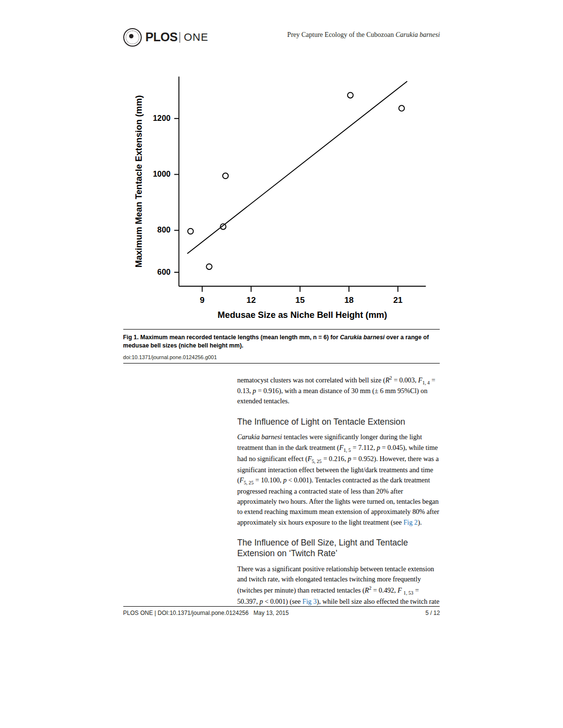PLOS ONE
Prey Capture Ecology of the Cubozoan Carukia barnesi
1200 1000 800 600 9 12 15 18 21 Maximum Mean Tentacle Extension (mm) Medusae Size as Niche Bell Height (mm)
Fig 1. Maximum mean recorded tentacle lengths (mean length mm, n = 6) for Carukia barnesi over a range of medusae bell sizes (niche bell height mm).
doi:10.1371/journal.pone.0124256.g001
nematocyst clusters was not correlated with bell size (R2 = 0.003, F1, 4 = 0.13, p = 0.916), with a mean distance of 30 mm (± 6 mm 95%Cl) on extended tentacles.
The Influence of Light on Tentacle Extension
Carukia barnesi tentacles were significantly longer during the light treatment than in the dark treatment (F1, 5 = 7.112, p = 0.045), while time had no significant effect (F5, 25 = 0.216, p = 0.952). However, there was a significant interaction effect between the light/dark treatments and time (F5, 25 = 10.100, p < 0.001). Tentacles contracted as the dark treatment progressed reaching a contracted state of less than 20% after approximately two hours. After the lights were turned on, tentacles began to extend reaching maximum mean extension of approximately 80% after approximately six hours exposure to the light treatment (see Fig 2).
The Influence of Bell Size, Light and Tentacle Extension on ‘Twitch Rate’
There was a significant positive relationship between tentacle extension and twitch rate, with elongated tentacles twitching more frequently (twitches per minute) than retracted tentacles (R2 = 0.492, F 1, 53 = 50.397, p < 0.001) (see Fig 3), while bell size also effected the twitch rate
PLOS ONE | DOI:10.1371/journal.pone.0124256 May 13, 2015
5 / 12